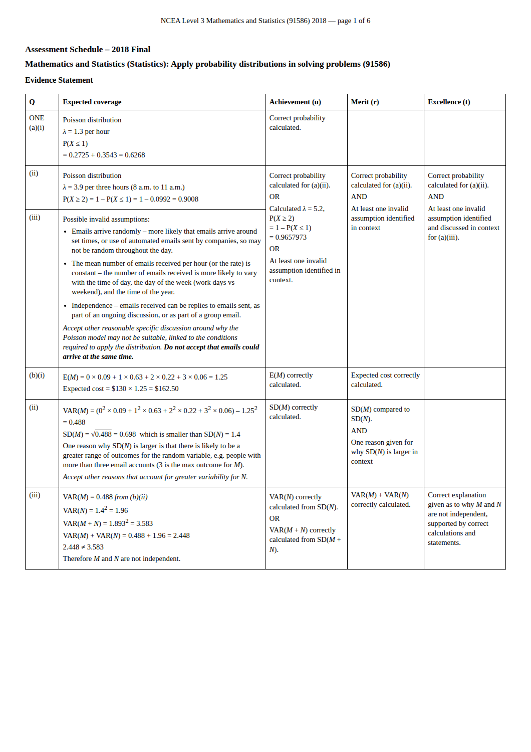NCEA Level 3 Mathematics and Statistics (91586) 2018 — page 1 of 6
Assessment Schedule – 2018 Final
Mathematics and Statistics (Statistics): Apply probability distributions in solving problems (91586)
Evidence Statement
| Q | Expected coverage | Achievement (u) | Merit (r) | Excellence (t) |
| --- | --- | --- | --- | --- |
| ONE (a)(i) | Poisson distribution λ = 1.3 per hour P( X ≤ 1) = 0.2725 + 0.3543 = 0.6268 | Correct probability calculated. | | |
| (ii) | Poisson distribution λ = 3.9 per three hours (8 a.m. to 11 a.m.) P( X ≥ 2) = 1 – P( X ≤ 1) = 1 – 0.0992 = 0.9008 | Correct probability calculated for (a)(ii). OR Calculated λ = 5.2, P( X ≥ 2) = 1 – P( X ≤ 1) = 0.9657973 OR At least one invalid assumption identified in context. | Correct probability calculated for (a)(ii). AND At least one invalid assumption identified in context | Correct probability calculated for (a)(ii). AND At least one invalid assumption identified and discussed in context for (a)(iii). |
| (iii) | Possible invalid assumptions: Emails arrive randomly – more likely that emails arrive around set times, or use of automated emails sent by companies, so may not be random throughout the day. The mean number of emails received per hour (or the rate) is constant – the number of emails received is more likely to vary with the time of day, the day of the week (work days vs weekend), and the time of the year. Independence – emails received can be replies to emails sent, as part of an ongoing discussion, or as part of a group email. Accept other reasonable specific discussion around why the Poisson model may not be suitable, linked to the conditions required to apply the distribution. Do not accept that emails could arrive at the same time. |
| (b)(i) | E( M ) = 0 × 0.09 + 1 × 0.63 + 2 × 0.22 + 3 × 0.06 = 1.25 Expected cost = $130 × 1.25 = $162.50 | E( M ) correctly calculated. | Expected cost correctly calculated. | |
| (ii) | VAR( M ) = (0 2 × 0.09 + 1 2 × 0.63 + 2 2 × 0.22 + 3 2 × 0.06) – 1.25 2 = 0.488 SD( M ) = √ 0.488 = 0.698 which is smaller than SD( N ) = 1.4 One reason why SD( N ) is larger is that there is likely to be a greater range of outcomes for the random variable, e.g. people with more than three email accounts (3 is the max outcome for M ). Accept other reasons that account for greater variability for N. | SD( M ) correctly calculated. | SD( M ) compared to SD( N ). AND One reason given for why SD( N ) is larger in context | |
| (iii) | VAR( M ) = 0.488 from (b)(ii) VAR( N ) = 1.4 2 = 1.96 VAR( M + N ) = 1.893 2 = 3.583 VAR( M ) + VAR( N ) = 0.488 + 1.96 = 2.448 2.448 ≠ 3.583 Therefore M and N are not independent. | VAR( N ) correctly calculated from SD( N ). OR VAR( M + N ) correctly calculated from SD( M + N ). | VAR( M ) + VAR( N ) correctly calculated. | Correct explanation given as to why M and N are not independent, supported by correct calculations and statements. |